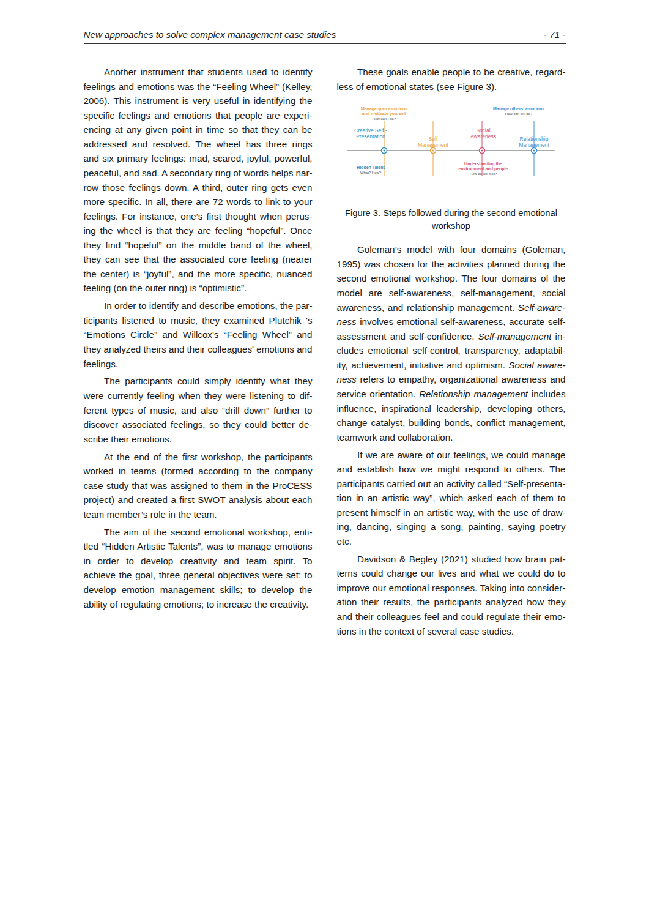New approaches to solve complex management case studies - 71 -
Another instrument that students used to identify feelings and emotions was the “Feeling Wheel” (Kelley, 2006). This instrument is very useful in identifying the specific feelings and emotions that people are experiencing at any given point in time so that they can be addressed and resolved. The wheel has three rings and six primary feelings: mad, scared, joyful, powerful, peaceful, and sad. A secondary ring of words helps narrow those feelings down. A third, outer ring gets even more specific. In all, there are 72 words to link to your feelings. For instance, one’s first thought when perusing the wheel is that they are feeling “hopeful”. Once they find “hopeful” on the middle band of the wheel, they can see that the associated core feeling (nearer the center) is “joyful”, and the more specific, nuanced feeling (on the outer ring) is “optimistic”.
In order to identify and describe emotions, the participants listened to music, they examined Plutchik 's “Emotions Circle” and Willcox's “Feeling Wheel” and they analyzed theirs and their colleagues' emotions and feelings.
The participants could simply identify what they were currently feeling when they were listening to different types of music, and also “drill down” further to discover associated feelings, so they could better describe their emotions.
At the end of the first workshop, the participants worked in teams (formed according to the company case study that was assigned to them in the ProCESS project) and created a first SWOT analysis about each team member’s role in the team.
The aim of the second emotional workshop, entitled “Hidden Artistic Talents”, was to manage emotions in order to develop creativity and team spirit. To achieve the goal, three general objectives were set: to develop emotion management skills; to develop the ability of regulating emotions; to increase the creativity.
These goals enable people to be creative, regardless of emotional states (see Figure 3).
Manage your emotions and motivate yourself How can I do? Manage others' emotions How can we do? Creative Self - Presentation Self Management Social Awareness Relationship Management Hidden Talent What? How? Understanding the environment and people How do we feel?
Figure 3. Steps followed during the second emotional workshop
Goleman’s model with four domains (Goleman, 1995) was chosen for the activities planned during the second emotional workshop. The four domains of the model are self-awareness, self-management, social awareness, and relationship management. Self-awareness involves emotional self-awareness, accurate self-assessment and self-confidence. Self-management includes emotional self-control, transparency, adaptability, achievement, initiative and optimism. Social awareness refers to empathy, organizational awareness and service orientation. Relationship management includes influence, inspirational leadership, developing others, change catalyst, building bonds, conflict management, teamwork and collaboration.
If we are aware of our feelings, we could manage and establish how we might respond to others. The participants carried out an activity called “Self-presentation in an artistic way”, which asked each of them to present himself in an artistic way, with the use of drawing, dancing, singing a song, painting, saying poetry etc.
Davidson & Begley (2021) studied how brain patterns could change our lives and what we could do to improve our emotional responses. Taking into consideration their results, the participants analyzed how they and their colleagues feel and could regulate their emotions in the context of several case studies.